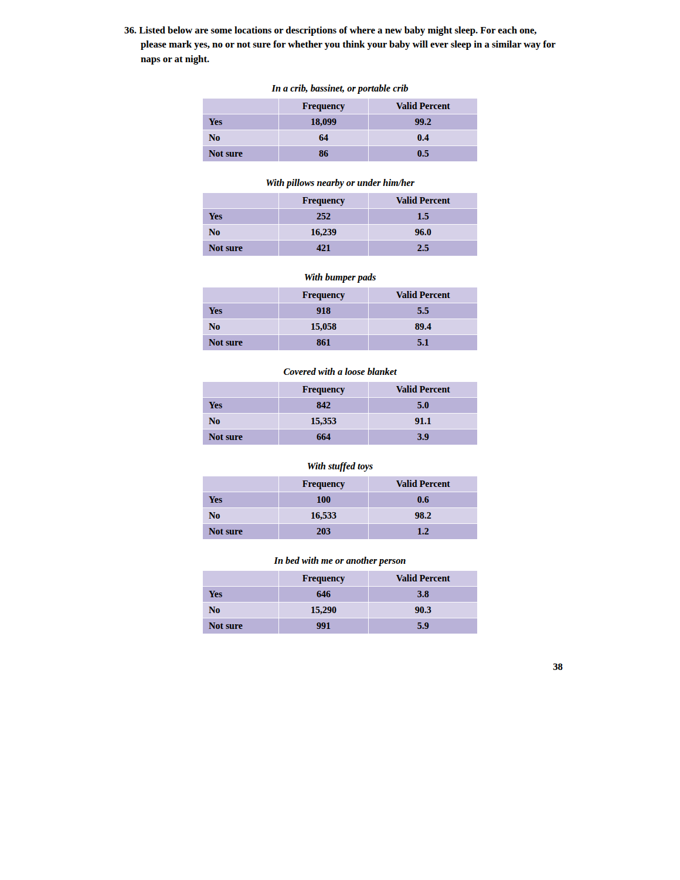36. Listed below are some locations or descriptions of where a new baby might sleep. For each one, please mark yes, no or not sure for whether you think your baby will ever sleep in a similar way for naps or at night.
In a crib, bassinet, or portable crib
| | Frequency | Valid Percent |
| --- | --- | --- |
| Yes | 18,099 | 99.2 |
| No | 64 | 0.4 |
| Not sure | 86 | 0.5 |
With pillows nearby or under him/her
| | Frequency | Valid Percent |
| --- | --- | --- |
| Yes | 252 | 1.5 |
| No | 16,239 | 96.0 |
| Not sure | 421 | 2.5 |
With bumper pads
| | Frequency | Valid Percent |
| --- | --- | --- |
| Yes | 918 | 5.5 |
| No | 15,058 | 89.4 |
| Not sure | 861 | 5.1 |
Covered with a loose blanket
| | Frequency | Valid Percent |
| --- | --- | --- |
| Yes | 842 | 5.0 |
| No | 15,353 | 91.1 |
| Not sure | 664 | 3.9 |
With stuffed toys
| | Frequency | Valid Percent |
| --- | --- | --- |
| Yes | 100 | 0.6 |
| No | 16,533 | 98.2 |
| Not sure | 203 | 1.2 |
In bed with me or another person
| | Frequency | Valid Percent |
| --- | --- | --- |
| Yes | 646 | 3.8 |
| No | 15,290 | 90.3 |
| Not sure | 991 | 5.9 |
38